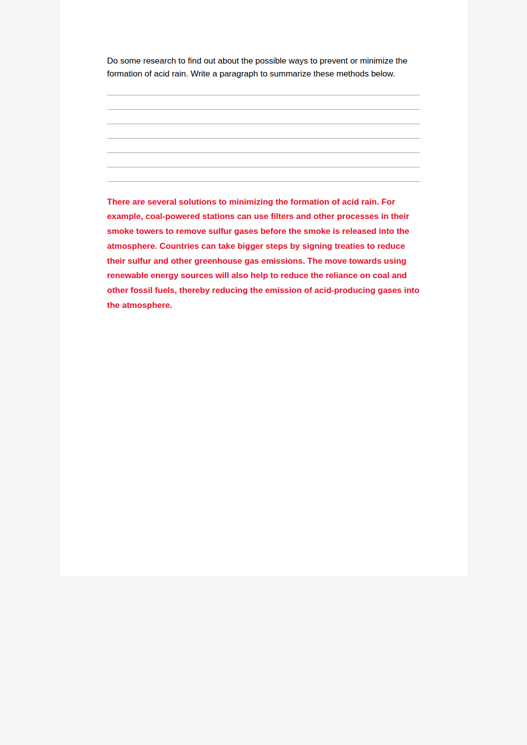Do some research to find out about the possible ways to prevent or minimize the formation of acid rain. Write a paragraph to summarize these methods below.
There are several solutions to minimizing the formation of acid rain. For example, coal-powered stations can use filters and other processes in their smoke towers to remove sulfur gases before the smoke is released into the atmosphere. Countries can take bigger steps by signing treaties to reduce their sulfur and other greenhouse gas emissions. The move towards using renewable energy sources will also help to reduce the reliance on coal and other fossil fuels, thereby reducing the emission of acid-producing gases into the atmosphere.